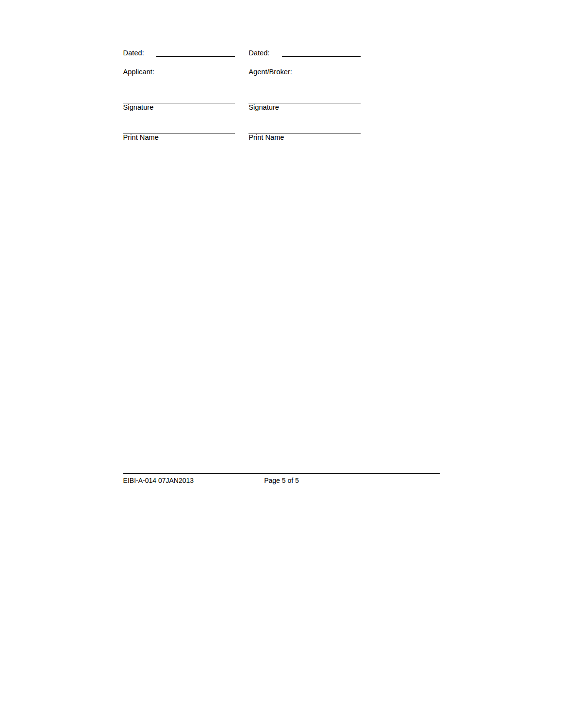| Dated: | | | Dated: | |
| Applicant: | | Agent/Broker: |
| Signature | | Signature |
| Print Name | | Print Name |
EIBI-A-014 07JAN2013
Page 5 of 5